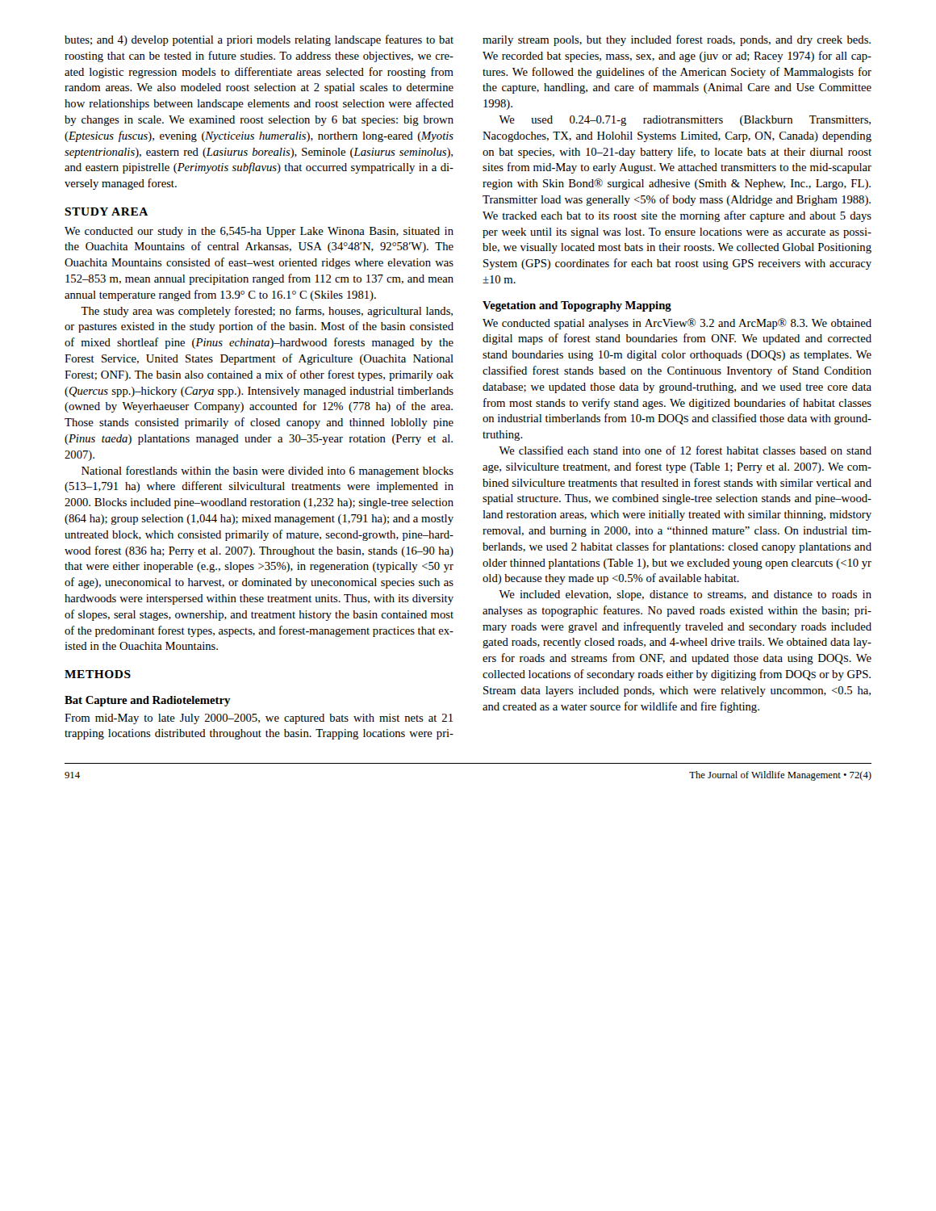butes; and 4) develop potential a priori models relating landscape features to bat roosting that can be tested in future studies. To address these objectives, we created logistic regression models to differentiate areas selected for roosting from random areas. We also modeled roost selection at 2 spatial scales to determine how relationships between landscape elements and roost selection were affected by changes in scale. We examined roost selection by 6 bat species: big brown (Eptesicus fuscus), evening (Nycticeius humeralis), northern long-eared (Myotis septentrionalis), eastern red (Lasiurus borealis), Seminole (Lasiurus seminolus), and eastern pipistrelle (Perimyotis subflavus) that occurred sympatrically in a diversely managed forest.
STUDY AREA
We conducted our study in the 6,545-ha Upper Lake Winona Basin, situated in the Ouachita Mountains of central Arkansas, USA (34°48′N, 92°58′W). The Ouachita Mountains consisted of east–west oriented ridges where elevation was 152–853 m, mean annual precipitation ranged from 112 cm to 137 cm, and mean annual temperature ranged from 13.9° C to 16.1° C (Skiles 1981).
The study area was completely forested; no farms, houses, agricultural lands, or pastures existed in the study portion of the basin. Most of the basin consisted of mixed shortleaf pine (Pinus echinata)–hardwood forests managed by the Forest Service, United States Department of Agriculture (Ouachita National Forest; ONF). The basin also contained a mix of other forest types, primarily oak (Quercus spp.)–hickory (Carya spp.). Intensively managed industrial timberlands (owned by Weyerhaeuser Company) accounted for 12% (778 ha) of the area. Those stands consisted primarily of closed canopy and thinned loblolly pine (Pinus taeda) plantations managed under a 30–35-year rotation (Perry et al. 2007).
National forestlands within the basin were divided into 6 management blocks (513–1,791 ha) where different silvicultural treatments were implemented in 2000. Blocks included pine–woodland restoration (1,232 ha); single-tree selection (864 ha); group selection (1,044 ha); mixed management (1,791 ha); and a mostly untreated block, which consisted primarily of mature, second-growth, pine–hardwood forest (836 ha; Perry et al. 2007). Throughout the basin, stands (16–90 ha) that were either inoperable (e.g., slopes >35%), in regeneration (typically <50 yr of age), uneconomical to harvest, or dominated by uneconomical species such as hardwoods were interspersed within these treatment units. Thus, with its diversity of slopes, seral stages, ownership, and treatment history the basin contained most of the predominant forest types, aspects, and forest-management practices that existed in the Ouachita Mountains.
METHODS
Bat Capture and Radiotelemetry
From mid-May to late July 2000–2005, we captured bats with mist nets at 21 trapping locations distributed throughout the basin. Trapping locations were primarily stream pools, but they included forest roads, ponds, and dry creek beds. We recorded bat species, mass, sex, and age (juv or ad; Racey 1974) for all captures. We followed the guidelines of the American Society of Mammalogists for the capture, handling, and care of mammals (Animal Care and Use Committee 1998).
We used 0.24–0.71-g radiotransmitters (Blackburn Transmitters, Nacogdoches, TX, and Holohil Systems Limited, Carp, ON, Canada) depending on bat species, with 10–21-day battery life, to locate bats at their diurnal roost sites from mid-May to early August. We attached transmitters to the mid-scapular region with Skin Bond® surgical adhesive (Smith & Nephew, Inc., Largo, FL). Transmitter load was generally <5% of body mass (Aldridge and Brigham 1988). We tracked each bat to its roost site the morning after capture and about 5 days per week until its signal was lost. To ensure locations were as accurate as possible, we visually located most bats in their roosts. We collected Global Positioning System (GPS) coordinates for each bat roost using GPS receivers with accuracy ±10 m.
Vegetation and Topography Mapping
We conducted spatial analyses in ArcView® 3.2 and ArcMap® 8.3. We obtained digital maps of forest stand boundaries from ONF. We updated and corrected stand boundaries using 10-m digital color orthoquads (DOQS) as templates. We classified forest stands based on the Continuous Inventory of Stand Condition database; we updated those data by ground-truthing, and we used tree core data from most stands to verify stand ages. We digitized boundaries of habitat classes on industrial timberlands from 10-m DOQS and classified those data with ground-truthing.
We classified each stand into one of 12 forest habitat classes based on stand age, silviculture treatment, and forest type (Table 1; Perry et al. 2007). We combined silviculture treatments that resulted in forest stands with similar vertical and spatial structure. Thus, we combined single-tree selection stands and pine–woodland restoration areas, which were initially treated with similar thinning, midstory removal, and burning in 2000, into a “thinned mature” class. On industrial timberlands, we used 2 habitat classes for plantations: closed canopy plantations and older thinned plantations (Table 1), but we excluded young open clearcuts (<10 yr old) because they made up <0.5% of available habitat.
We included elevation, slope, distance to streams, and distance to roads in analyses as topographic features. No paved roads existed within the basin; primary roads were gravel and infrequently traveled and secondary roads included gated roads, recently closed roads, and 4-wheel drive trails. We obtained data layers for roads and streams from ONF, and updated those data using DOQS. We collected locations of secondary roads either by digitizing from DOQS or by GPS. Stream data layers included ponds, which were relatively uncommon, <0.5 ha, and created as a water source for wildlife and fire fighting.
914
The Journal of Wildlife Management • 72(4)